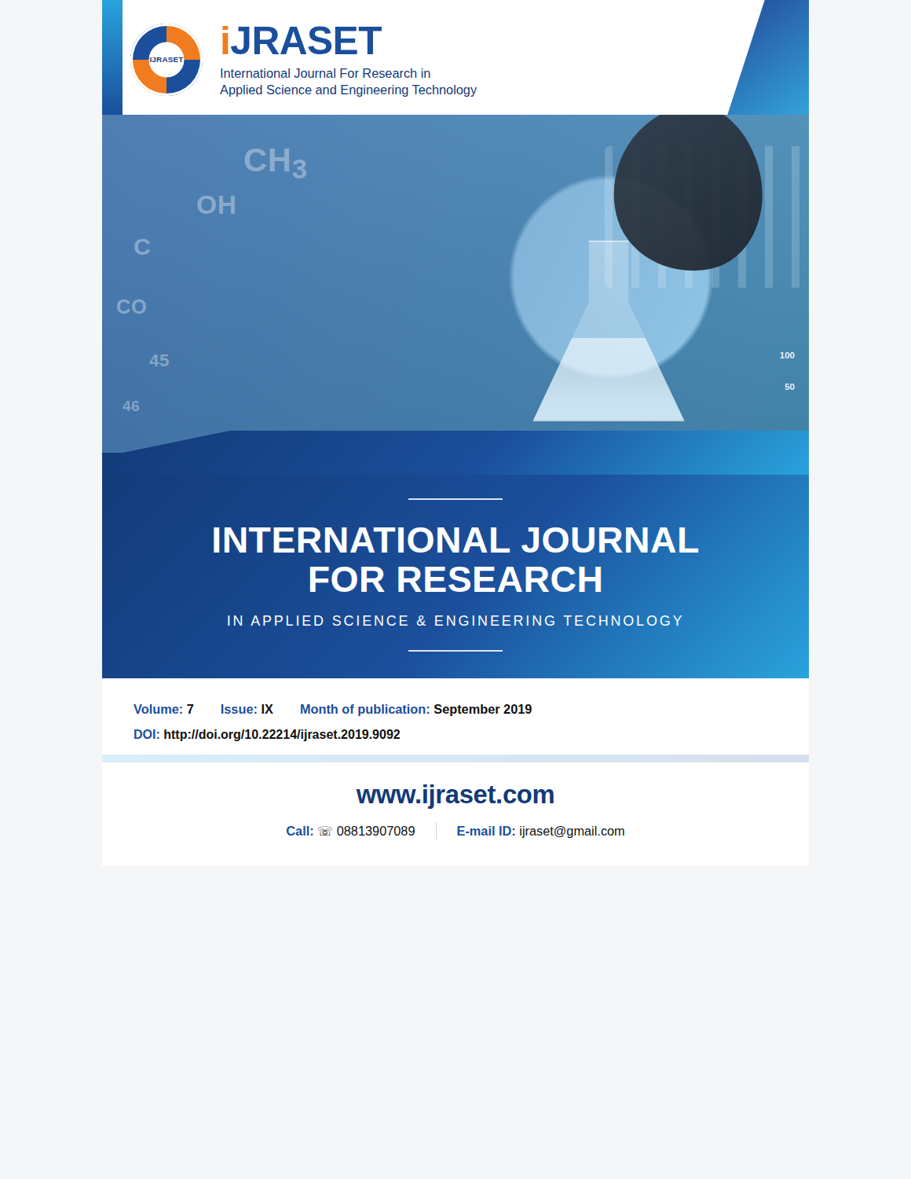IJRASET
iJRASET
International Journal For Research in
Applied Science and Engineering Technology
CH3 OH C CO 45 46
100 50
INTERNATIONAL JOURNAL
FOR RESEARCH
In Applied Science & Engineering Technology
Volume: 7 Issue: IX Month of publication: September 2019
DOI: http://doi.org/10.22214/ijraset.2019.9092
www.ijraset.com
Call: ☏ 08813907089 E-mail ID: ijraset@gmail.com